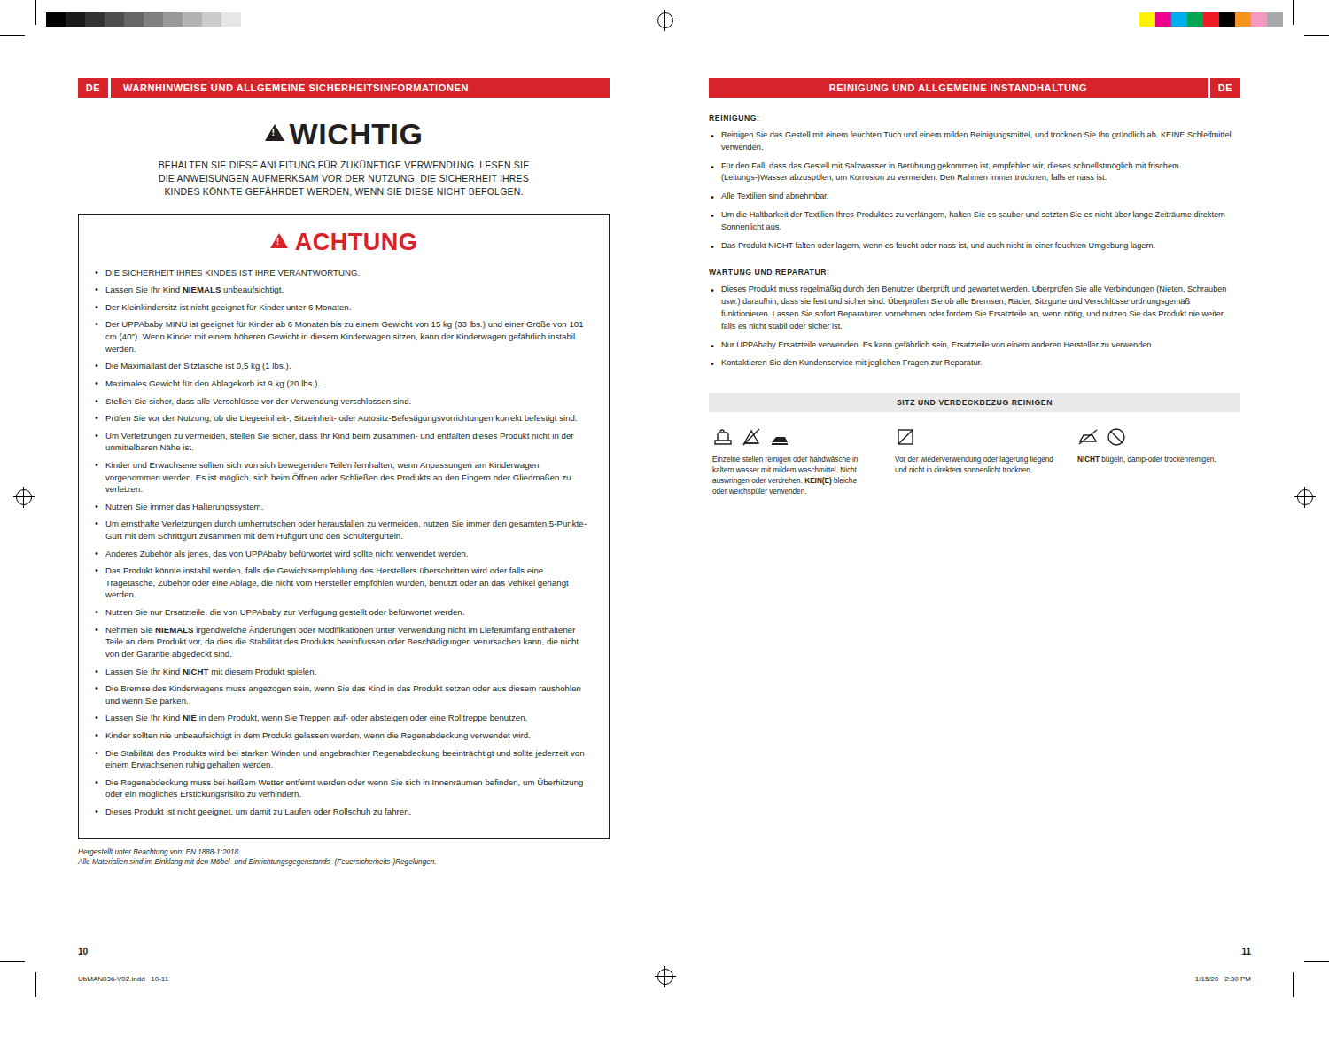DE
WARNHINWEISE UND ALLGEMEINE SICHERHEITSINFORMATIONEN
WICHTIG
BEHALTEN SIE DIESE ANLEITUNG FÜR ZUKÜNFTIGE VERWENDUNG. LESEN SIE
DIE ANWEISUNGEN AUFMERKSAM VOR DER NUTZUNG. DIE SICHERHEIT IHRES
KINDES KÖNNTE GEFÄHRDET WERDEN, WENN SIE DIESE NICHT BEFOLGEN.
ACHTUNG
DIE SICHERHEIT IHRES KINDES IST IHRE VERANTWORTUNG.
Lassen Sie Ihr Kind NIEMALS unbeaufsichtigt.
Der Kleinkindersitz ist nicht geeignet für Kinder unter 6 Monaten.
Der UPPAbaby MINU ist geeignet für Kinder ab 6 Monaten bis zu einem Gewicht von 15 kg (33 lbs.) und einer Größe von 101 cm (40"). Wenn Kinder mit einem höheren Gewicht in diesem Kinderwagen sitzen, kann der Kinderwagen gefährlich instabil werden.
Die Maximallast der Sitztasche ist 0,5 kg (1 lbs.).
Maximales Gewicht für den Ablagekorb ist 9 kg (20 lbs.).
Stellen Sie sicher, dass alle Verschlüsse vor der Verwendung verschlossen sind.
Prüfen Sie vor der Nutzung, ob die Liegeeinheit-, Sitzeinheit- oder Autositz-Befestigungsvorrichtungen korrekt befestigt sind.
Um Verletzungen zu vermeiden, stellen Sie sicher, dass Ihr Kind beim zusammen- und entfalten dieses Produkt nicht in der unmittelbaren Nähe ist.
Kinder und Erwachsene sollten sich von sich bewegenden Teilen fernhalten, wenn Anpassungen am Kinderwagen vorgenommen werden. Es ist möglich, sich beim Öffnen oder Schließen des Produkts an den Fingern oder Gliedmaßen zu verletzen.
Nutzen Sie immer das Halterungssystem.
Um ernsthafte Verletzungen durch umherrutschen oder herausfallen zu vermeiden, nutzen Sie immer den gesamten 5-Punkte-Gurt mit dem Schrittgurt zusammen mit dem Hüftgurt und den Schultergürteln.
Anderes Zubehör als jenes, das von UPPAbaby befürwortet wird sollte nicht verwendet werden.
Das Produkt könnte instabil werden, falls die Gewichtsempfehlung des Herstellers überschritten wird oder falls eine Tragetasche, Zubehör oder eine Ablage, die nicht vom Hersteller empfohlen wurden, benutzt oder an das Vehikel gehängt werden.
Nutzen Sie nur Ersatzteile, die von UPPAbaby zur Verfügung gestellt oder befürwortet werden.
Nehmen Sie NIEMALS irgendwelche Änderungen oder Modifikationen unter Verwendung nicht im Lieferumfang enthaltener Teile an dem Produkt vor, da dies die Stabilität des Produkts beeinflussen oder Beschädigungen verursachen kann, die nicht von der Garantie abgedeckt sind.
Lassen Sie Ihr Kind NICHT mit diesem Produkt spielen.
Die Bremse des Kinderwagens muss angezogen sein, wenn Sie das Kind in das Produkt setzen oder aus diesem raushohlen und wenn Sie parken.
Lassen Sie Ihr Kind NIE in dem Produkt, wenn Sie Treppen auf- oder absteigen oder eine Rolltreppe benutzen.
Kinder sollten nie unbeaufsichtigt in dem Produkt gelassen werden, wenn die Regenabdeckung verwendet wird.
Die Stabilität des Produkts wird bei starken Winden und angebrachter Regenabdeckung beeinträchtigt und sollte jederzeit von einem Erwachsenen ruhig gehalten werden.
Die Regenabdeckung muss bei heißem Wetter entfernt werden oder wenn Sie sich in Innenräumen befinden, um Überhitzung oder ein mögliches Erstickungsrisiko zu verhindern.
Dieses Produkt ist nicht geeignet, um damit zu Laufen oder Rollschuh zu fahren.
Hergestellt unter Beachtung von: EN 1888-1:2018.
Alle Materialien sind im Einklang mit den Möbel- und Einrichtungsgegenstands- (Feuersicherheits-)Regelungen.
REINIGUNG UND ALLGEMEINE INSTANDHALTUNG
DE
REINIGUNG:
Reinigen Sie das Gestell mit einem feuchten Tuch und einem milden Reinigungsmittel, und trocknen Sie Ihn gründlich ab. KEINE Schleifmittel verwenden.
Für den Fall, dass das Gestell mit Salzwasser in Berührung gekommen ist, empfehlen wir, dieses schnellstmöglich mit frischem (Leitungs-)Wasser abzuspülen, um Korrosion zu vermeiden. Den Rahmen immer trocknen, falls er nass ist.
Alle Textilien sind abnehmbar.
Um die Haltbarkeit der Textilien Ihres Produktes zu verlängern, halten Sie es sauber und setzten Sie es nicht über lange Zeiträume direktem Sonnenlicht aus.
Das Produkt NICHT falten oder lagern, wenn es feucht oder nass ist, und auch nicht in einer feuchten Umgebung lagern.
WARTUNG UND REPARATUR:
Dieses Produkt muss regelmäßig durch den Benutzer überprüft und gewartet werden. Überprüfen Sie alle Verbindungen (Nieten, Schrauben usw.) daraufhin, dass sie fest und sicher sind. Überprüfen Sie ob alle Bremsen, Räder, Sitzgurte und Verschlüsse ordnungsgemäß funktionieren. Lassen Sie sofort Reparaturen vornehmen oder fordern Sie Ersatzteile an, wenn nötig, und nutzen Sie das Produkt nie weiter, falls es nicht stabil oder sicher ist.
Nur UPPAbaby Ersatzteile verwenden. Es kann gefährlich sein, Ersatzteile von einem anderen Hersteller zu verwenden.
Kontaktieren Sie den Kundenservice mit jeglichen Fragen zur Reparatur.
SITZ UND VERDECKBEZUG REINIGEN
Einzelne stellen reinigen oder handwäsche in kaltern wasser mit mildem waschmittel. Nicht auswringen oder verdrehen. KEIN(E) bleiche oder weichspüler verwenden.
Vor der wiederverwendung oder lagerung liegend und nicht in direktem sonnenlicht trocknen.
NICHT bügeln, damp-oder trockenreinigen.
10
11
UbMAN036-V02.indd 10-11
1/15/20 2:30 PM